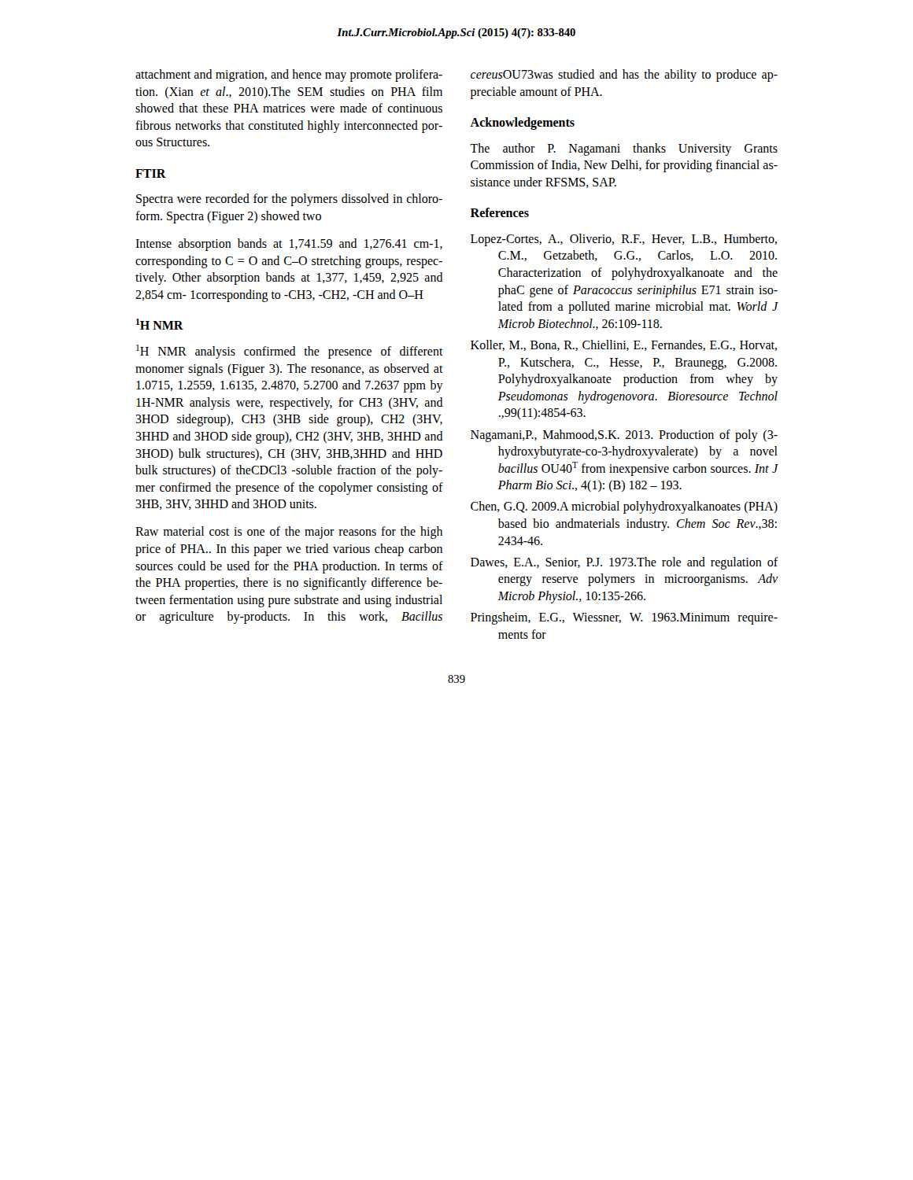Int.J.Curr.Microbiol.App.Sci (2015) 4(7): 833-840
attachment and migration, and hence may promote proliferation. (Xian et al., 2010).The SEM studies on PHA film showed that these PHA matrices were made of continuous fibrous networks that constituted highly interconnected porous Structures.
FTIR
Spectra were recorded for the polymers dissolved in chloroform. Spectra (Figuer 2) showed two
Intense absorption bands at 1,741.59 and 1,276.41 cm-1, corresponding to C = O and C–O stretching groups, respectively. Other absorption bands at 1,377, 1,459, 2,925 and 2,854 cm- 1corresponding to -CH3, -CH2, -CH and O–H
1H NMR
1H NMR analysis confirmed the presence of different monomer signals (Figuer 3). The resonance, as observed at 1.0715, 1.2559, 1.6135, 2.4870, 5.2700 and 7.2637 ppm by 1H-NMR analysis were, respectively, for CH3 (3HV, and 3HOD sidegroup), CH3 (3HB side group), CH2 (3HV, 3HHD and 3HOD side group), CH2 (3HV, 3HB, 3HHD and 3HOD) bulk structures), CH (3HV, 3HB,3HHD and HHD bulk structures) of theCDCl3 -soluble fraction of the polymer confirmed the presence of the copolymer consisting of 3HB, 3HV, 3HHD and 3HOD units.
Raw material cost is one of the major reasons for the high price of PHA.. In this paper we tried various cheap carbon sources could be used for the PHA production. In terms of the PHA properties, there is no significantly difference between fermentation using pure substrate and using industrial or agriculture by-products. In this work, Bacillus cereus OU73was studied and has the ability to produce appreciable amount of PHA.
Acknowledgements
The author P. Nagamani thanks University Grants Commission of India, New Delhi, for providing financial assistance under RFSMS, SAP.
References
Lopez-Cortes, A., Oliverio, R.F., Hever, L.B., Humberto, C.M., Getzabeth, G.G., Carlos, L.O. 2010. Characterization of polyhydroxyalkanoate and the phaC gene of Paracoccus seriniphilus E71 strain isolated from a polluted marine microbial mat. World J Microb Biotechnol., 26:109-118.
Koller, M., Bona, R., Chiellini, E., Fernandes, E.G., Horvat, P., Kutschera, C., Hesse, P., Braunegg, G.2008. Polyhydroxyalkanoate production from whey by Pseudomonas hydrogenovora. Bioresource Technol .,99(11):4854-63.
Nagamani,P., Mahmood,S.K. 2013. Production of poly (3-hydroxybutyrate-co-3-hydroxyvalerate) by a novel bacillus OU40T from inexpensive carbon sources. Int J Pharm Bio Sci., 4(1): (B) 182 – 193.
Chen, G.Q. 2009.A microbial polyhydroxyalkanoates (PHA) based bio andmaterials industry. Chem Soc Rev.,38: 2434-46.
Dawes, E.A., Senior, P.J. 1973.The role and regulation of energy reserve polymers in microorganisms. Adv Microb Physiol., 10:135-266.
Pringsheim, E.G., Wiessner, W. 1963.Minimum requirements for
839